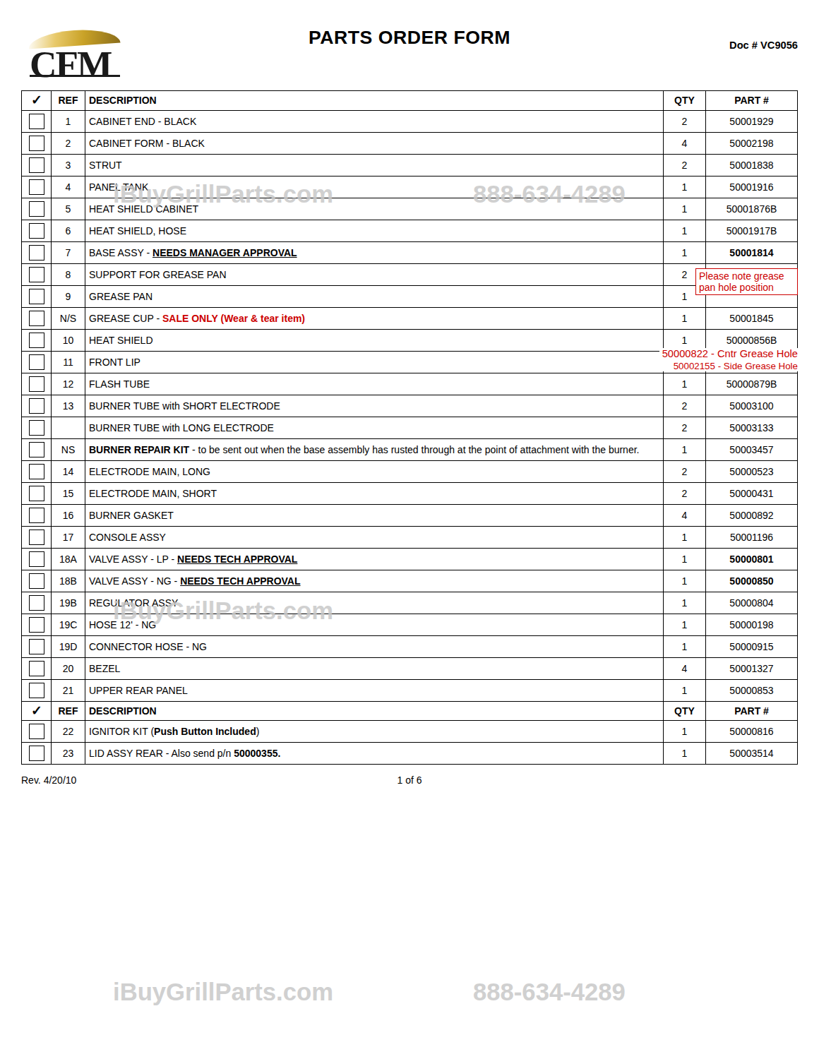CFM
PARTS ORDER FORM
Doc # VC9056
| ✓ | REF | DESCRIPTION | QTY | PART # |
| --- | --- | --- | --- | --- |
| | 1 | CABINET END - BLACK | 2 | 50001929 |
| | 2 | CABINET FORM - BLACK | 4 | 50002198 |
| | 3 | STRUT | 2 | 50001838 |
| | 4 | PANEL TANK | 1 | 50001916 |
| | 5 | HEAT SHIELD CABINET | 1 | 50001876B |
| | 6 | HEAT SHIELD, HOSE | 1 | 50001917B |
| | 7 | BASE ASSY - NEEDS MANAGER APPROVAL | 1 | 50001814 |
| | 8 | SUPPORT FOR GREASE PAN | 2 | 50001844B |
| | 9 | GREASE PAN | 1 | |
| | N/S | GREASE CUP - SALE ONLY (Wear & tear item) | 1 | 50001845 |
| | 10 | HEAT SHIELD | 1 | 50000856B |
| | 11 | FRONT LIP | 1 | 50001818B |
| | 12 | FLASH TUBE | 1 | 50000879B |
| | 13 | BURNER TUBE with SHORT ELECTRODE | 2 | 50003100 |
| | | BURNER TUBE with LONG ELECTRODE | 2 | 50003133 |
| | NS | BURNER REPAIR KIT - to be sent out when the base assembly has rusted through at the point of attachment with the burner. | 1 | 50003457 |
| | 14 | ELECTRODE MAIN, LONG | 2 | 50000523 |
| | 15 | ELECTRODE MAIN, SHORT | 2 | 50000431 |
| | 16 | BURNER GASKET | 4 | 50000892 |
| | 17 | CONSOLE ASSY | 1 | 50001196 |
| | 18A | VALVE ASSY - LP - NEEDS TECH APPROVAL | 1 | 50000801 |
| | 18B | VALVE ASSY - NG - NEEDS TECH APPROVAL | 1 | 50000850 |
| | 19B | REGULATOR ASSY | 1 | 50000804 |
| | 19C | HOSE 12' - NG | 1 | 50000198 |
| | 19D | CONNECTOR HOSE - NG | 1 | 50000915 |
| | 20 | BEZEL | 4 | 50001327 |
| | 21 | UPPER REAR PANEL | 1 | 50000853 |
| ✓ | REF | DESCRIPTION | QTY | PART # |
| | 22 | IGNITOR KIT ( Push Button Included ) | 1 | 50000816 |
| | 23 | LID ASSY REAR - Also send p/n 50000355. | 1 | 50003514 |
Please note grease pan hole position
50000822 - Cntr Grease Hole
50002155 - Side Grease Hole
iBuyGrillParts.com
888-634-4289
iBuyGrillParts.com
iBuyGrillParts.com
888-634-4289
Rev. 4/20/10
1 of 6